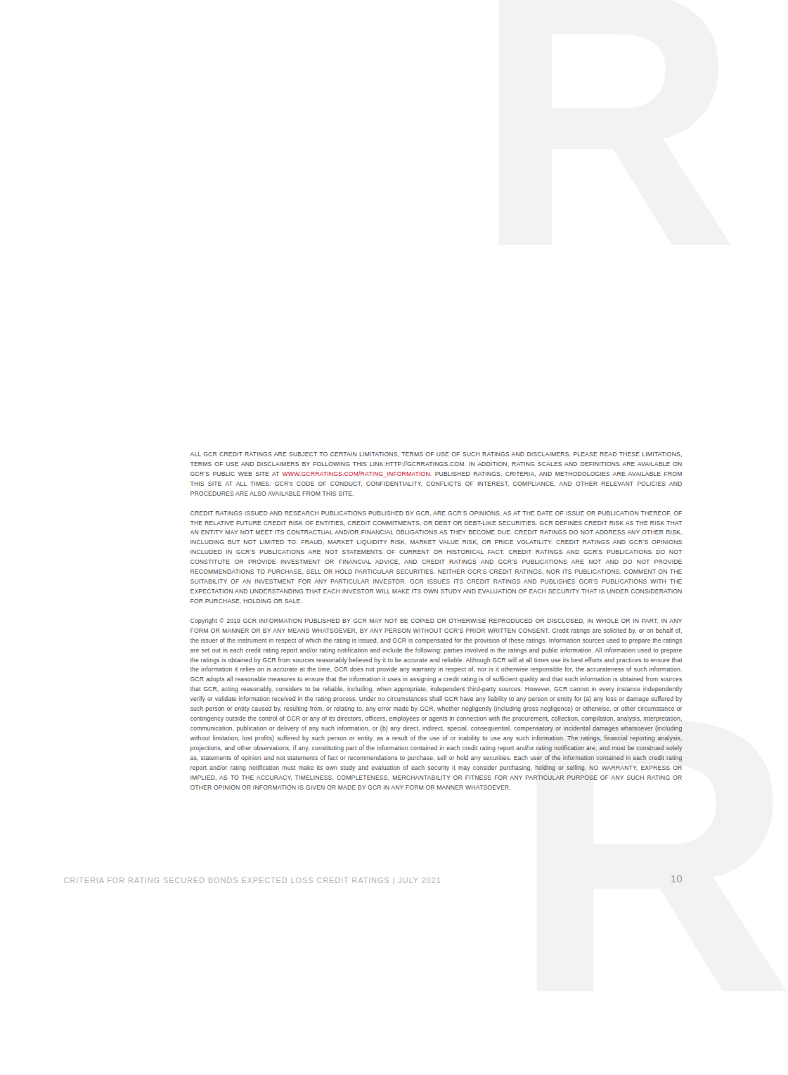R
R
ALL GCR CREDIT RATINGS ARE SUBJECT TO CERTAIN LIMITATIONS, TERMS OF USE OF SUCH RATINGS AND DISCLAIMERS. PLEASE READ THESE LIMITATIONS, TERMS OF USE AND DISCLAIMERS BY FOLLOWING THIS LINK:HTTP://GCRRATINGS.COM. IN ADDITION, RATING SCALES AND DEFINITIONS ARE AVAILABLE ON GCR’S PUBLIC WEB SITE AT WWW.GCRRATINGS.COM/RATING_INFORMATION. PUBLISHED RATINGS, CRITERIA, AND METHODOLOGIES ARE AVAILABLE FROM THIS SITE AT ALL TIMES. GCR’s CODE OF CONDUCT, CONFIDENTIALITY, CONFLICTS OF INTEREST, COMPLIANCE, AND OTHER RELEVANT POLICIES AND PROCEDURES ARE ALSO AVAILABLE FROM THIS SITE.
CREDIT RATINGS ISSUED AND RESEARCH PUBLICATIONS PUBLISHED BY GCR, ARE GCR’S OPINIONS, AS AT THE DATE OF ISSUE OR PUBLICATION THEREOF, OF THE RELATIVE FUTURE CREDIT RISK OF ENTITIES, CREDIT COMMITMENTS, OR DEBT OR DEBT-LIKE SECURITIES. GCR DEFINES CREDIT RISK AS THE RISK THAT AN ENTITY MAY NOT MEET ITS CONTRACTUAL AND/OR FINANCIAL OBLIGATIONS AS THEY BECOME DUE. CREDIT RATINGS DO NOT ADDRESS ANY OTHER RISK, INCLUDING BUT NOT LIMITED TO: FRAUD, MARKET LIQUIDITY RISK, MARKET VALUE RISK, OR PRICE VOLATILITY. CREDIT RATINGS AND GCR’S OPINIONS INCLUDED IN GCR’S PUBLICATIONS ARE NOT STATEMENTS OF CURRENT OR HISTORICAL FACT. CREDIT RATINGS AND GCR’S PUBLICATIONS DO NOT CONSTITUTE OR PROVIDE INVESTMENT OR FINANCIAL ADVICE, AND CREDIT RATINGS AND GCR’S PUBLICATIONS ARE NOT AND DO NOT PROVIDE RECOMMENDATIONS TO PURCHASE, SELL OR HOLD PARTICULAR SECURITIES. NEITHER GCR’S CREDIT RATINGS, NOR ITS PUBLICATIONS, COMMENT ON THE SUITABILITY OF AN INVESTMENT FOR ANY PARTICULAR INVESTOR. GCR ISSUES ITS CREDIT RATINGS AND PUBLISHES GCR’S PUBLICATIONS WITH THE EXPECTATION AND UNDERSTANDING THAT EACH INVESTOR WILL MAKE ITS OWN STUDY AND EVALUATION OF EACH SECURITY THAT IS UNDER CONSIDERATION FOR PURCHASE, HOLDING OR SALE.
Copyright © 2019 GCR INFORMATION PUBLISHED BY GCR MAY NOT BE COPIED OR OTHERWISE REPRODUCED OR DISCLOSED, IN WHOLE OR IN PART, IN ANY FORM OR MANNER OR BY ANY MEANS WHATSOEVER, BY ANY PERSON WITHOUT GCR’S PRIOR WRITTEN CONSENT. Credit ratings are solicited by, or on behalf of, the issuer of the instrument in respect of which the rating is issued, and GCR is compensated for the provision of these ratings. Information sources used to prepare the ratings are set out in each credit rating report and/or rating notification and include the following: parties involved in the ratings and public information. All information used to prepare the ratings is obtained by GCR from sources reasonably believed by it to be accurate and reliable. Although GCR will at all times use its best efforts and practices to ensure that the information it relies on is accurate at the time, GCR does not provide any warranty in respect of, nor is it otherwise responsible for, the accurateness of such information. GCR adopts all reasonable measures to ensure that the information it uses in assigning a credit rating is of sufficient quality and that such information is obtained from sources that GCR, acting reasonably, considers to be reliable, including, when appropriate, independent third-party sources. However, GCR cannot in every instance independently verify or validate information received in the rating process. Under no circumstances shall GCR have any liability to any person or entity for (a) any loss or damage suffered by such person or entity caused by, resulting from, or relating to, any error made by GCR, whether negligently (including gross negligence) or otherwise, or other circumstance or contingency outside the control of GCR or any of its directors, officers, employees or agents in connection with the procurement, collection, compilation, analysis, interpretation, communication, publication or delivery of any such information, or (b) any direct, indirect, special, consequential, compensatory or incidental damages whatsoever (including without limitation, lost profits) suffered by such person or entity, as a result of the use of or inability to use any such information. The ratings, financial reporting analysis, projections, and other observations, if any, constituting part of the information contained in each credit rating report and/or rating notification are, and must be construed solely as, statements of opinion and not statements of fact or recommendations to purchase, sell or hold any securities. Each user of the information contained in each credit rating report and/or rating notification must make its own study and evaluation of each security it may consider purchasing, holding or selling. NO WARRANTY, EXPRESS OR IMPLIED, AS TO THE ACCURACY, TIMELINESS, COMPLETENESS, MERCHANTABILITY OR FITNESS FOR ANY PARTICULAR PURPOSE OF ANY SUCH RATING OR OTHER OPINION OR INFORMATION IS GIVEN OR MADE BY GCR IN ANY FORM OR MANNER WHATSOEVER.
CRITERIA FOR RATING SECURED BONDS EXPECTED LOSS CREDIT RATINGS | JULY 2021
10